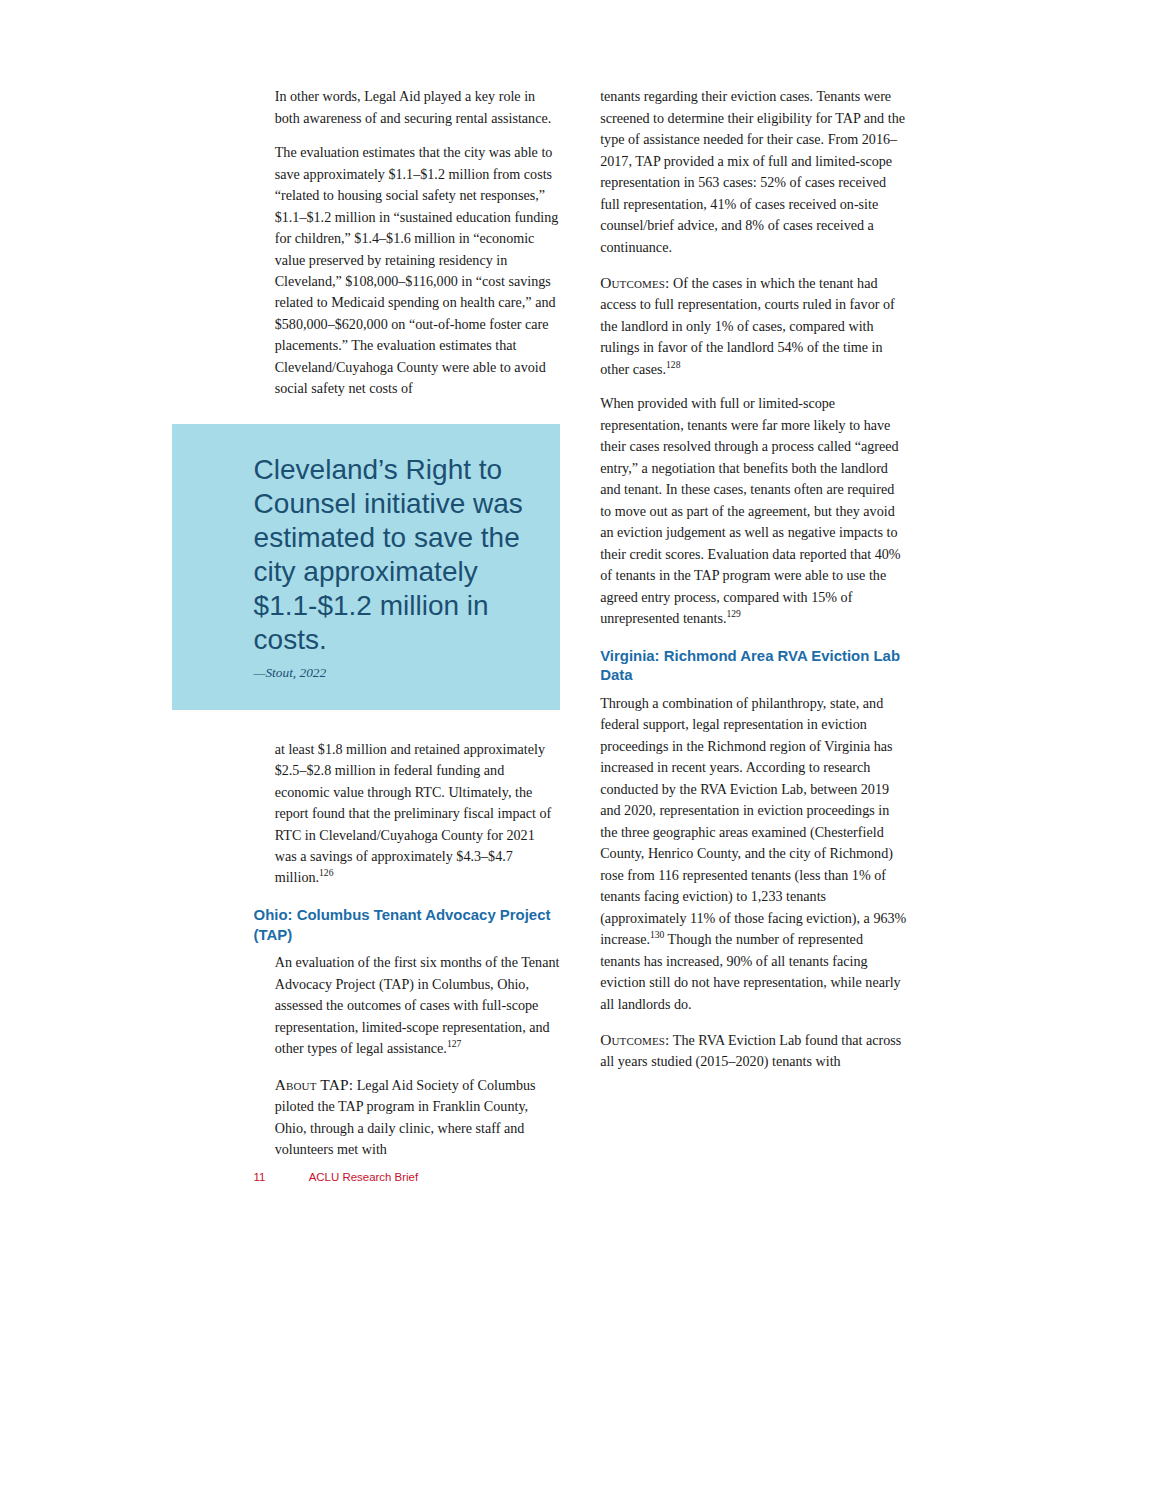In other words, Legal Aid played a key role in both awareness of and securing rental assistance.
The evaluation estimates that the city was able to save approximately $1.1–$1.2 million from costs “related to housing social safety net responses,” $1.1–$1.2 million in “sustained education funding for children,” $1.4–$1.6 million in “economic value preserved by retaining residency in Cleveland,” $108,000–$116,000 in “cost savings related to Medicaid spending on health care,” and $580,000–$620,000 on “out-of-home foster care placements.” The evaluation estimates that Cleveland/Cuyahoga County were able to avoid social safety net costs of
Cleveland’s Right to Counsel initiative was estimated to save the city approximately $1.1-$1.2 million in costs.
—Stout, 2022
at least $1.8 million and retained approximately $2.5–$2.8 million in federal funding and economic value through RTC. Ultimately, the report found that the preliminary fiscal impact of RTC in Cleveland/Cuyahoga County for 2021 was a savings of approximately $4.3–$4.7 million.126
Ohio: Columbus Tenant Advocacy Project (TAP)
An evaluation of the first six months of the Tenant Advocacy Project (TAP) in Columbus, Ohio, assessed the outcomes of cases with full-scope representation, limited-scope representation, and other types of legal assistance.127
About TAP: Legal Aid Society of Columbus piloted the TAP program in Franklin County, Ohio, through a daily clinic, where staff and volunteers met with
tenants regarding their eviction cases. Tenants were screened to determine their eligibility for TAP and the type of assistance needed for their case. From 2016–2017, TAP provided a mix of full and limited-scope representation in 563 cases: 52% of cases received full representation, 41% of cases received on-site counsel/brief advice, and 8% of cases received a continuance.
Outcomes: Of the cases in which the tenant had access to full representation, courts ruled in favor of the landlord in only 1% of cases, compared with rulings in favor of the landlord 54% of the time in other cases.128
When provided with full or limited-scope representation, tenants were far more likely to have their cases resolved through a process called “agreed entry,” a negotiation that benefits both the landlord and tenant. In these cases, tenants often are required to move out as part of the agreement, but they avoid an eviction judgement as well as negative impacts to their credit scores. Evaluation data reported that 40% of tenants in the TAP program were able to use the agreed entry process, compared with 15% of unrepresented tenants.129
Virginia: Richmond Area RVA Eviction Lab Data
Through a combination of philanthropy, state, and federal support, legal representation in eviction proceedings in the Richmond region of Virginia has increased in recent years. According to research conducted by the RVA Eviction Lab, between 2019 and 2020, representation in eviction proceedings in the three geographic areas examined (Chesterfield County, Henrico County, and the city of Richmond) rose from 116 represented tenants (less than 1% of tenants facing eviction) to 1,233 tenants (approximately 11% of those facing eviction), a 963% increase.130 Though the number of represented tenants has increased, 90% of all tenants facing eviction still do not have representation, while nearly all landlords do.
Outcomes: The RVA Eviction Lab found that across all years studied (2015–2020) tenants with
11 ACLU Research Brief